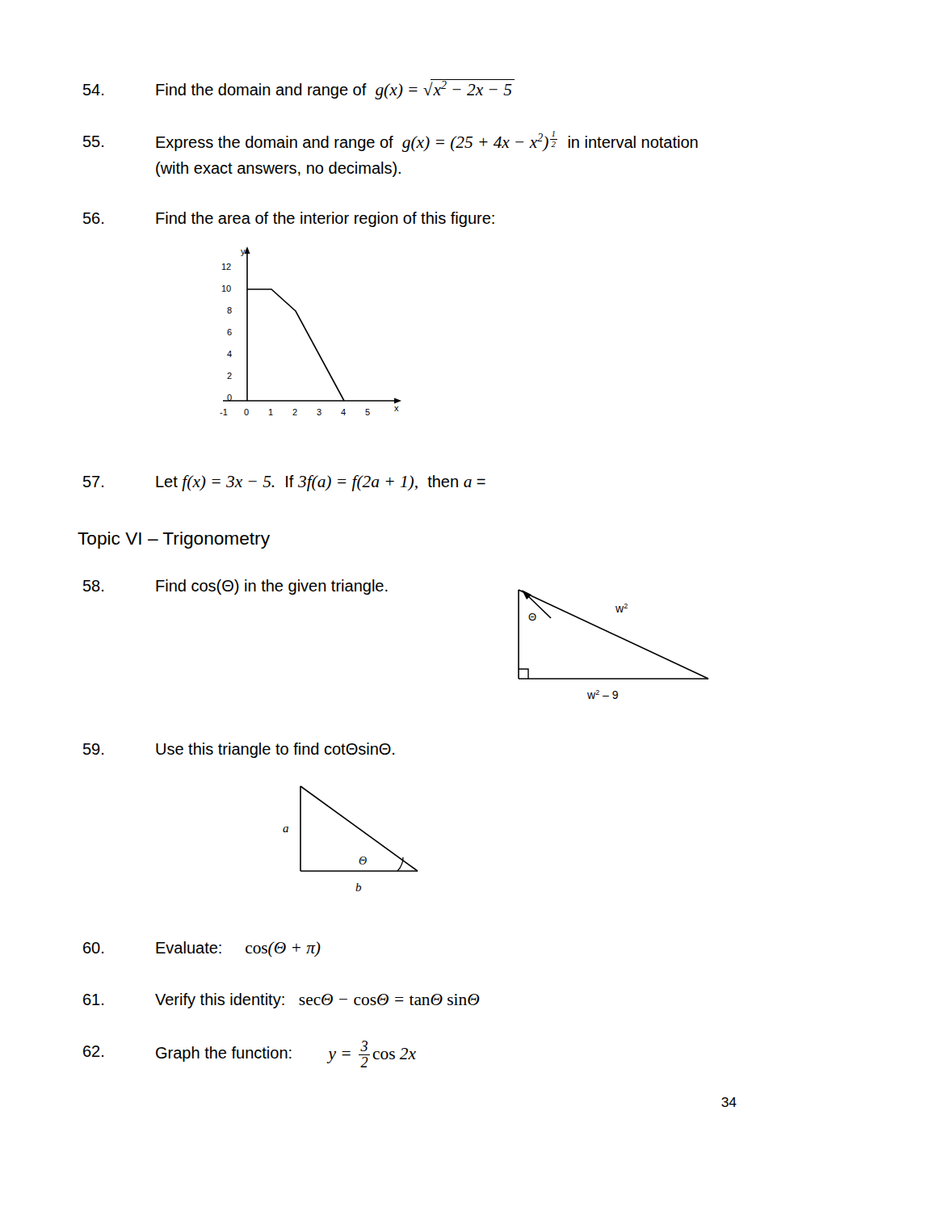54. Find the domain and range of g(x) = √x2 − 2x − 5
55. Express the domain and range of g(x) = (25 + 4x − x2)12 in interval notation (with exact answers, no decimals).
56. Find the area of the interior region of this figure:
y x 12 10 8 6 4 2 0 -1 0 1 2 3 4 5
57. Let f(x) = 3x − 5. If 3f(a) = f(2a + 1), then a =
Topic VI – Trigonometry
58.
Find cos(Θ) in the given triangle.
Θ w2 w2 – 9
59.
Use this triangle to find cotΘsinΘ.
a b Θ
60. Evaluate: cos(Θ + π)
61. Verify this identity: sec Θ − cos Θ = tan Θ sin Θ
62. Graph the function: y = 32 cos 2x
34